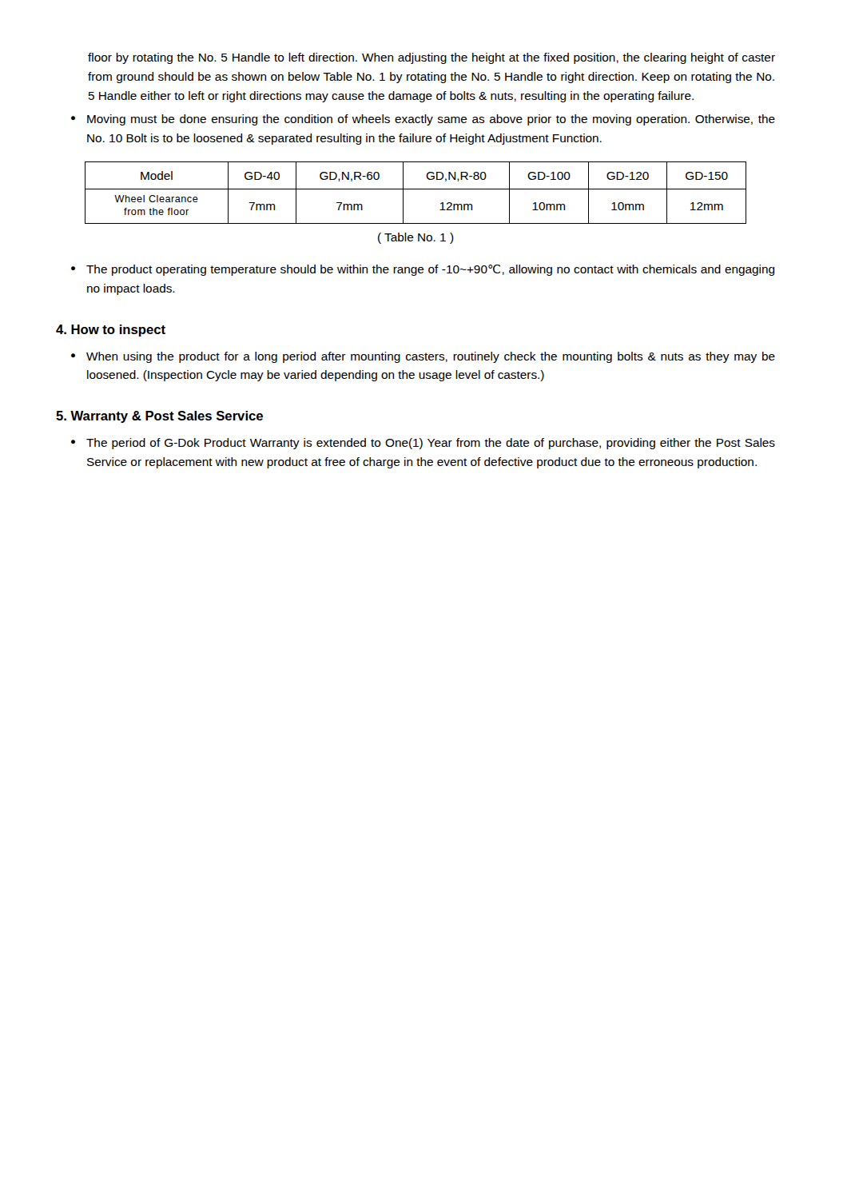floor by rotating the No. 5 Handle to left direction. When adjusting the height at the fixed position, the clearing height of caster from ground should be as shown on below Table No. 1 by rotating the No. 5 Handle to right direction. Keep on rotating the No. 5 Handle either to left or right directions may cause the damage of bolts & nuts, resulting in the operating failure.
Moving must be done ensuring the condition of wheels exactly same as above prior to the moving operation. Otherwise, the No. 10 Bolt is to be loosened & separated resulting in the failure of Height Adjustment Function.
| Model | GD-40 | GD,N,R-60 | GD,N,R-80 | GD-100 | GD-120 | GD-150 |
| Wheel Clearance from the floor | 7mm | 7mm | 12mm | 10mm | 10mm | 12mm |
( Table No. 1 )
The product operating temperature should be within the range of -10~+90℃, allowing no contact with chemicals and engaging no impact loads.
4. How to inspect
When using the product for a long period after mounting casters, routinely check the mounting bolts & nuts as they may be loosened. (Inspection Cycle may be varied depending on the usage level of casters.)
5. Warranty & Post Sales Service
The period of G-Dok Product Warranty is extended to One(1) Year from the date of purchase, providing either the Post Sales Service or replacement with new product at free of charge in the event of defective product due to the erroneous production.